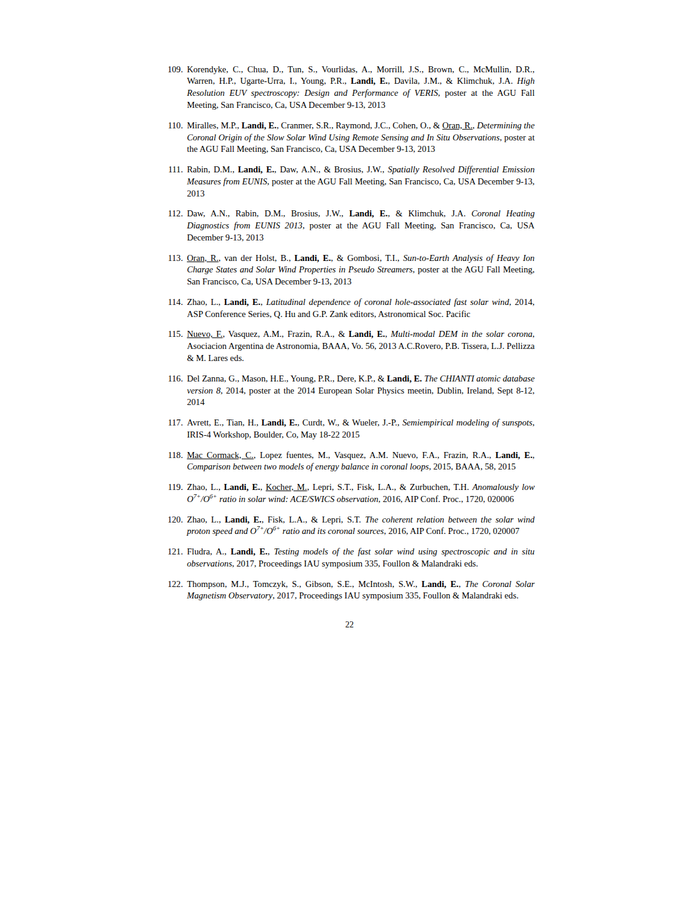Korendyke, C., Chua, D., Tun, S., Vourlidas, A., Morrill, J.S., Brown, C., McMullin, D.R., Warren, H.P., Ugarte-Urra, I., Young, P.R., Landi, E., Davila, J.M., & Klimchuk, J.A. High Resolution EUV spectroscopy: Design and Performance of VERIS, poster at the AGU Fall Meeting, San Francisco, Ca, USA December 9-13, 2013
Miralles, M.P., Landi, E., Cranmer, S.R., Raymond, J.C., Cohen, O., & Oran, R., Determining the Coronal Origin of the Slow Solar Wind Using Remote Sensing and In Situ Observations, poster at the AGU Fall Meeting, San Francisco, Ca, USA December 9-13, 2013
Rabin, D.M., Landi, E., Daw, A.N., & Brosius, J.W., Spatially Resolved Differential Emission Measures from EUNIS, poster at the AGU Fall Meeting, San Francisco, Ca, USA December 9-13, 2013
Daw, A.N., Rabin, D.M., Brosius, J.W., Landi, E., & Klimchuk, J.A. Coronal Heating Diagnostics from EUNIS 2013, poster at the AGU Fall Meeting, San Francisco, Ca, USA December 9-13, 2013
Oran, R., van der Holst, B., Landi, E., & Gombosi, T.I., Sun-to-Earth Analysis of Heavy Ion Charge States and Solar Wind Properties in Pseudo Streamers, poster at the AGU Fall Meeting, San Francisco, Ca, USA December 9-13, 2013
Zhao, L., Landi, E., Latitudinal dependence of coronal hole-associated fast solar wind, 2014, ASP Conference Series, Q. Hu and G.P. Zank editors, Astronomical Soc. Pacific
Nuevo, F., Vasquez, A.M., Frazin, R.A., & Landi, E., Multi-modal DEM in the solar corona, Asociacion Argentina de Astronomia, BAAA, Vo. 56, 2013 A.C.Rovero, P.B. Tissera, L.J. Pellizza & M. Lares eds.
Del Zanna, G., Mason, H.E., Young, P.R., Dere, K.P., & Landi, E. The CHIANTI atomic database version 8, 2014, poster at the 2014 European Solar Physics meetin, Dublin, Ireland, Sept 8-12, 2014
Avrett, E., Tian, H., Landi, E., Curdt, W., & Wueler, J.-P., Semiempirical modeling of sunspots, IRIS-4 Workshop, Boulder, Co, May 18-22 2015
Mac Cormack, C., Lopez fuentes, M., Vasquez, A.M. Nuevo, F.A., Frazin, R.A., Landi, E., Comparison between two models of energy balance in coronal loops, 2015, BAAA, 58, 2015
Zhao, L., Landi, E., Kocher, M., Lepri, S.T., Fisk, L.A., & Zurbuchen, T.H. Anomalously low O7+/O6+ ratio in solar wind: ACE/SWICS observation, 2016, AIP Conf. Proc., 1720, 020006
Zhao, L., Landi, E., Fisk, L.A., & Lepri, S.T. The coherent relation between the solar wind proton speed and O7+/O6+ ratio and its coronal sources, 2016, AIP Conf. Proc., 1720, 020007
Fludra, A., Landi, E., Testing models of the fast solar wind using spectroscopic and in situ observations, 2017, Proceedings IAU symposium 335, Foullon & Malandraki eds.
Thompson, M.J., Tomczyk, S., Gibson, S.E., McIntosh, S.W., Landi, E., The Coronal Solar Magnetism Observatory, 2017, Proceedings IAU symposium 335, Foullon & Malandraki eds.
22